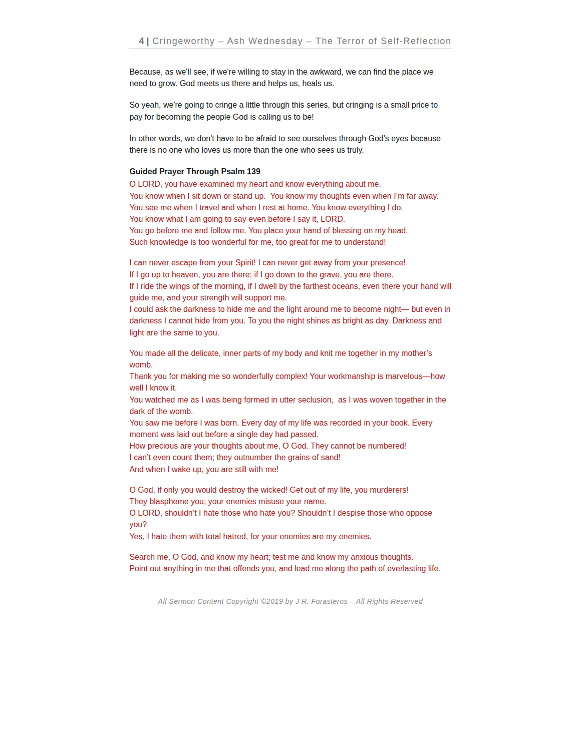4 | Cringeworthy – Ash Wednesday – The Terror of Self-Reflection
Because, as we'll see, if we're willing to stay in the awkward, we can find the place we need to grow. God meets us there and helps us, heals us.
So yeah, we're going to cringe a little through this series, but cringing is a small price to pay for becoming the people God is calling us to be!
In other words, we don't have to be afraid to see ourselves through God's eyes because there is no one who loves us more than the one who sees us truly.
Guided Prayer Through Psalm 139
O LORD, you have examined my heart and know everything about me.
You know when I sit down or stand up. You know my thoughts even when I’m far away.
You see me when I travel and when I rest at home. You know everything I do.
You know what I am going to say even before I say it, LORD.
You go before me and follow me. You place your hand of blessing on my head.
Such knowledge is too wonderful for me, too great for me to understand!
I can never escape from your Spirit! I can never get away from your presence!
If I go up to heaven, you are there; if I go down to the grave, you are there.
If I ride the wings of the morning, if I dwell by the farthest oceans, even there your hand will guide me, and your strength will support me.
I could ask the darkness to hide me and the light around me to become night— but even in darkness I cannot hide from you. To you the night shines as bright as day. Darkness and light are the same to you.
You made all the delicate, inner parts of my body and knit me together in my mother’s womb.
Thank you for making me so wonderfully complex! Your workmanship is marvelous—how well I know it.
You watched me as I was being formed in utter seclusion, as I was woven together in the dark of the womb.
You saw me before I was born. Every day of my life was recorded in your book. Every moment was laid out before a single day had passed.
How precious are your thoughts about me, O God. They cannot be numbered!
I can’t even count them; they outnumber the grains of sand!
And when I wake up, you are still with me!
O God, if only you would destroy the wicked! Get out of my life, you murderers!
They blaspheme you; your enemies misuse your name.
O LORD, shouldn’t I hate those who hate you? Shouldn’t I despise those who oppose you?
Yes, I hate them with total hatred, for your enemies are my enemies.
Search me, O God, and know my heart; test me and know my anxious thoughts.
Point out anything in me that offends you, and lead me along the path of everlasting life.
All Sermon Content Copyright ©2019 by J R. Forasteros – All Rights Reserved